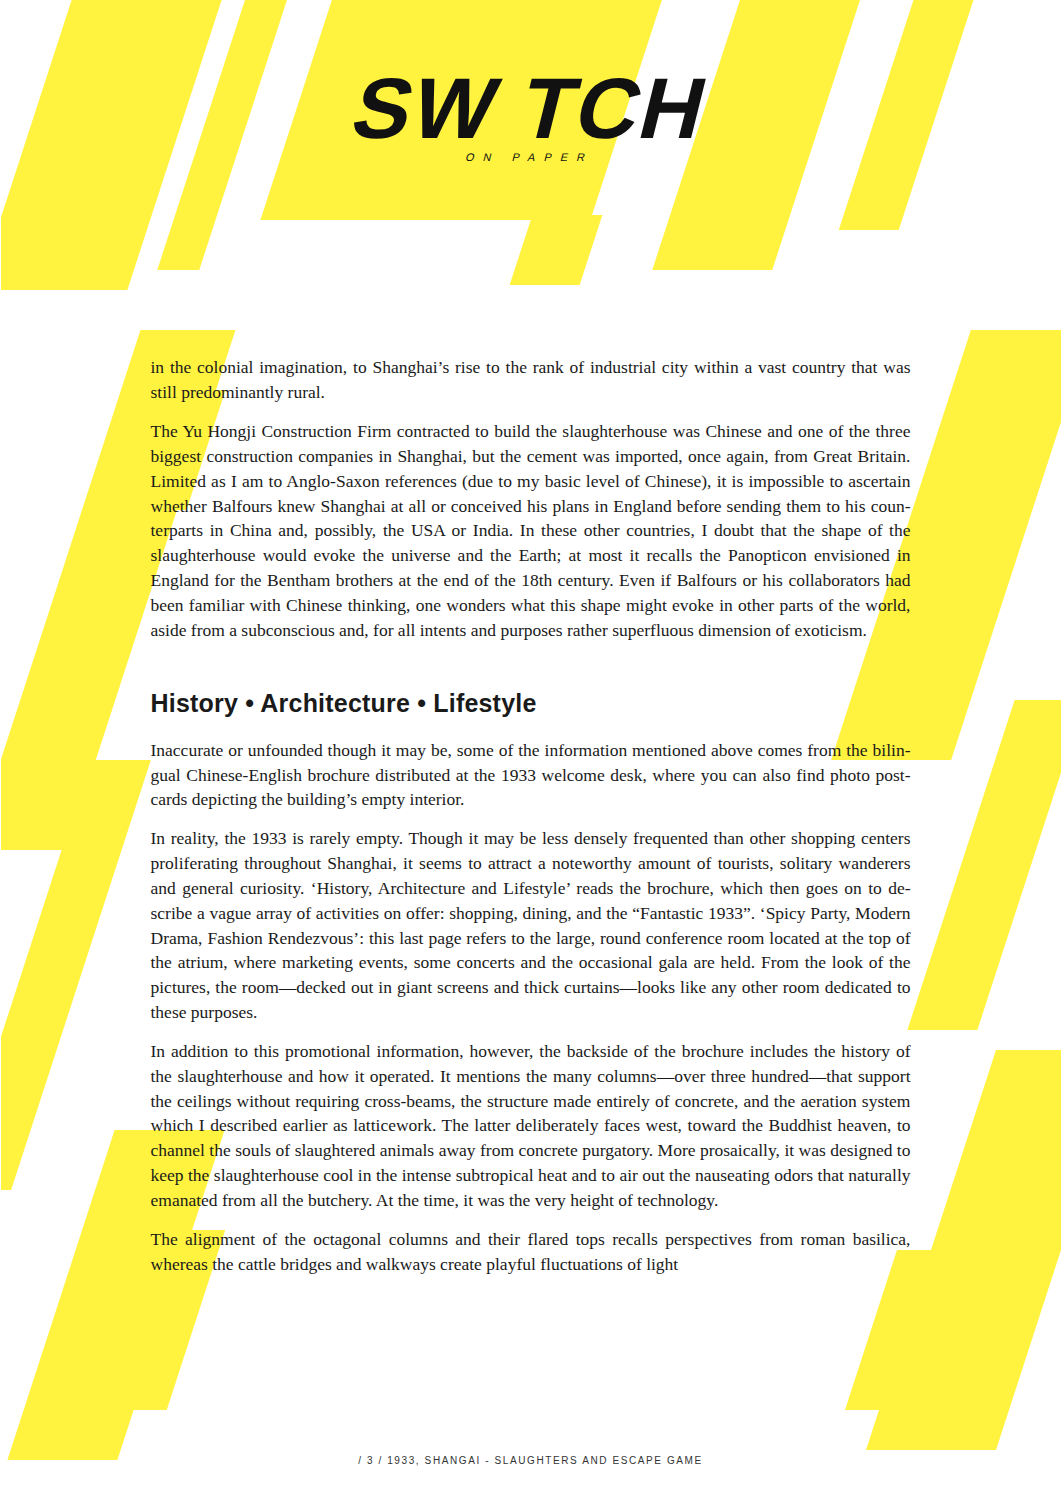SW TCH
ON PAPER
in the colonial imagination, to Shanghai’s rise to the rank of industrial city within a vast country that was still predominantly rural.
The Yu Hongji Construction Firm contracted to build the slaughterhouse was Chinese and one of the three biggest construction companies in Shanghai, but the cement was imported, once again, from Great Britain. Limited as I am to Anglo-Saxon references (due to my basic level of Chinese), it is impossible to ascertain whether Balfours knew Shanghai at all or conceived his plans in England before sending them to his counterparts in China and, possibly, the USA or India. In these other countries, I doubt that the shape of the slaughterhouse would evoke the universe and the Earth; at most it recalls the Panopticon envisioned in England for the Bentham brothers at the end of the 18th century. Even if Balfours or his collaborators had been familiar with Chinese thinking, one wonders what this shape might evoke in other parts of the world, aside from a subconscious and, for all intents and purposes rather superfluous dimension of exoticism.
History • Architecture • Lifestyle
Inaccurate or unfounded though it may be, some of the information mentioned above comes from the bilingual Chinese-English brochure distributed at the 1933 welcome desk, where you can also find photo postcards depicting the building’s empty interior.
In reality, the 1933 is rarely empty. Though it may be less densely frequented than other shopping centers proliferating throughout Shanghai, it seems to attract a noteworthy amount of tourists, solitary wanderers and general curiosity. ‘History, Architecture and Lifestyle’ reads the brochure, which then goes on to describe a vague array of activities on offer: shopping, dining, and the “Fantastic 1933”. ‘Spicy Party, Modern Drama, Fashion Rendezvous’: this last page refers to the large, round conference room located at the top of the atrium, where marketing events, some concerts and the occasional gala are held. From the look of the pictures, the room—decked out in giant screens and thick curtains—looks like any other room dedicated to these purposes.
In addition to this promotional information, however, the backside of the brochure includes the history of the slaughterhouse and how it operated. It mentions the many columns—over three hundred—that support the ceilings without requiring cross-beams, the structure made entirely of concrete, and the aeration system which I described earlier as latticework. The latter deliberately faces west, toward the Buddhist heaven, to channel the souls of slaughtered animals away from concrete purgatory. More prosaically, it was designed to keep the slaughterhouse cool in the intense subtropical heat and to air out the nauseating odors that naturally emanated from all the butchery. At the time, it was the very height of technology.
The alignment of the octagonal columns and their flared tops recalls perspectives from roman basilica, whereas the cattle bridges and walkways create playful fluctuations of light
/ 3 / 1933, SHANGAI - SLAUGHTERS AND ESCAPE GAME